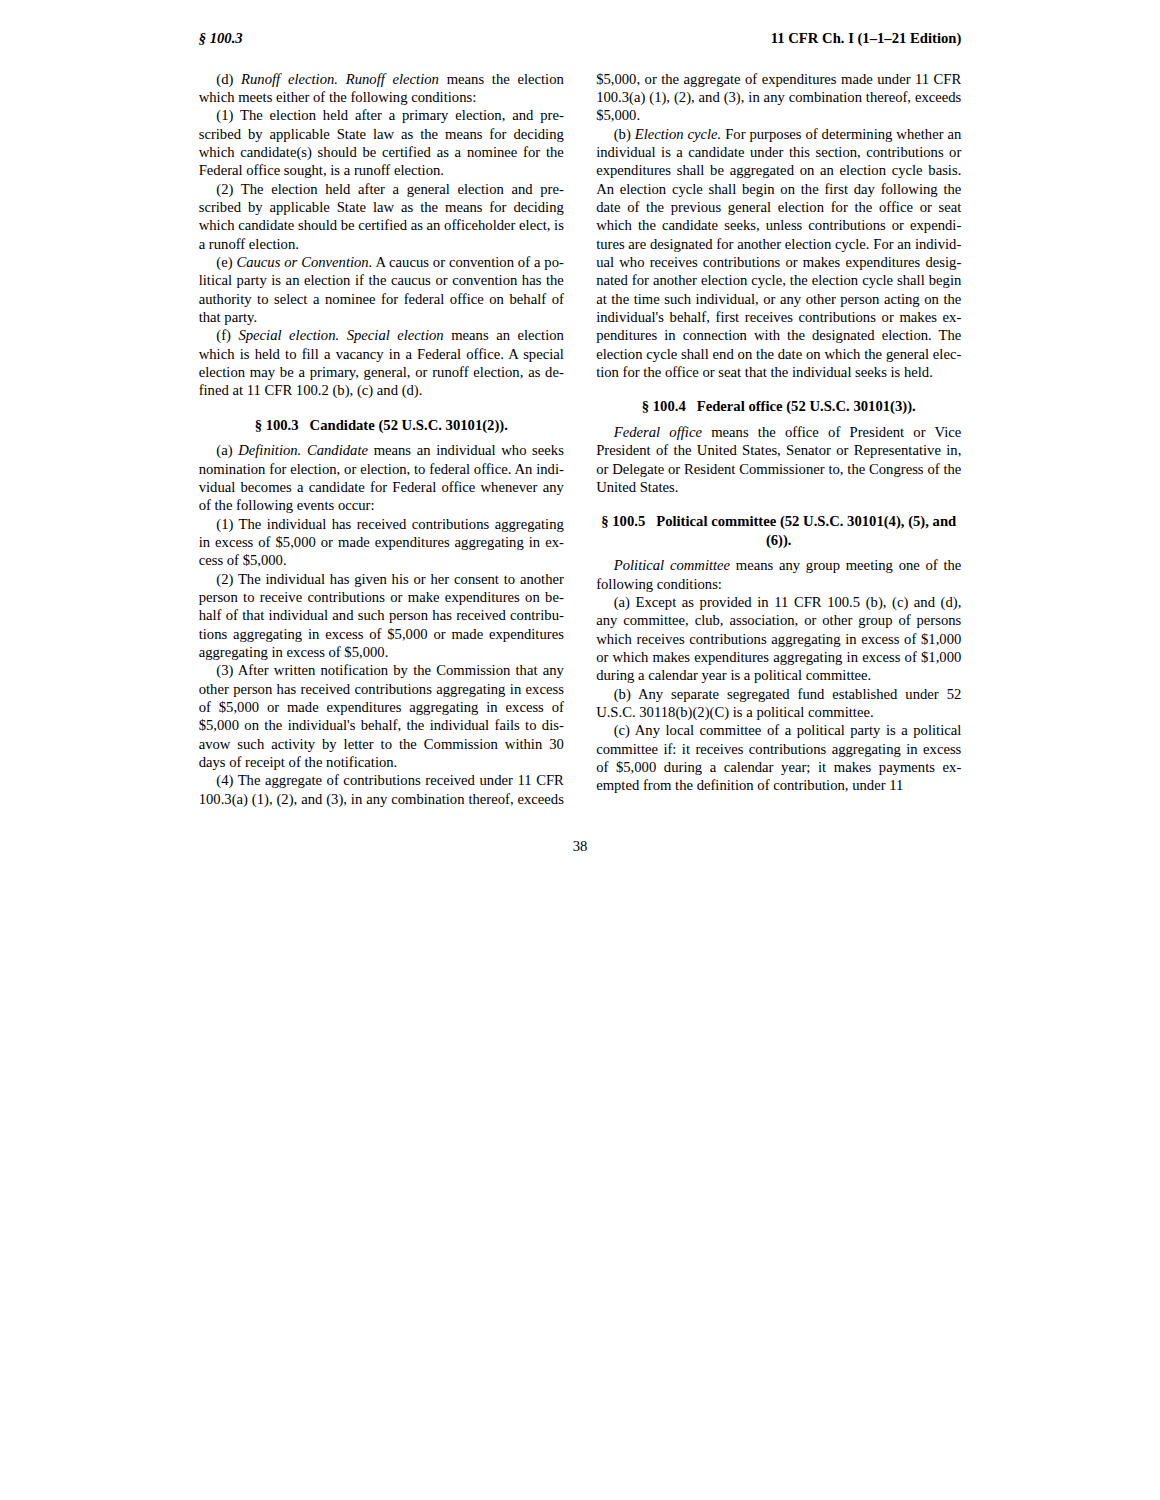§ 100.3 11 CFR Ch. I (1–1–21 Edition)
(d) Runoff election. Runoff election means the election which meets either of the following conditions:
(1) The election held after a primary election, and prescribed by applicable State law as the means for deciding which candidate(s) should be certified as a nominee for the Federal office sought, is a runoff election.
(2) The election held after a general election and prescribed by applicable State law as the means for deciding which candidate should be certified as an officeholder elect, is a runoff election.
(e) Caucus or Convention. A caucus or convention of a political party is an election if the caucus or convention has the authority to select a nominee for federal office on behalf of that party.
(f) Special election. Special election means an election which is held to fill a vacancy in a Federal office. A special election may be a primary, general, or runoff election, as defined at 11 CFR 100.2 (b), (c) and (d).
§ 100.3 Candidate (52 U.S.C. 30101(2)).
(a) Definition. Candidate means an individual who seeks nomination for election, or election, to federal office. An individual becomes a candidate for Federal office whenever any of the following events occur:
(1) The individual has received contributions aggregating in excess of $5,000 or made expenditures aggregating in excess of $5,000.
(2) The individual has given his or her consent to another person to receive contributions or make expenditures on behalf of that individual and such person has received contributions aggregating in excess of $5,000 or made expenditures aggregating in excess of $5,000.
(3) After written notification by the Commission that any other person has received contributions aggregating in excess of $5,000 or made expenditures aggregating in excess of $5,000 on the individual's behalf, the individual fails to disavow such activity by letter to the Commission within 30 days of receipt of the notification.
(4) The aggregate of contributions received under 11 CFR 100.3(a) (1), (2), and (3), in any combination thereof, exceeds $5,000, or the aggregate of expenditures made under 11 CFR 100.3(a) (1), (2), and (3), in any combination thereof, exceeds $5,000.
(b) Election cycle. For purposes of determining whether an individual is a candidate under this section, contributions or expenditures shall be aggregated on an election cycle basis. An election cycle shall begin on the first day following the date of the previous general election for the office or seat which the candidate seeks, unless contributions or expenditures are designated for another election cycle. For an individual who receives contributions or makes expenditures designated for another election cycle, the election cycle shall begin at the time such individual, or any other person acting on the individual's behalf, first receives contributions or makes expenditures in connection with the designated election. The election cycle shall end on the date on which the general election for the office or seat that the individual seeks is held.
§ 100.4 Federal office (52 U.S.C. 30101(3)).
Federal office means the office of President or Vice President of the United States, Senator or Representative in, or Delegate or Resident Commissioner to, the Congress of the United States.
§ 100.5 Political committee (52 U.S.C. 30101(4), (5), and (6)).
Political committee means any group meeting one of the following conditions:
(a) Except as provided in 11 CFR 100.5 (b), (c) and (d), any committee, club, association, or other group of persons which receives contributions aggregating in excess of $1,000 or which makes expenditures aggregating in excess of $1,000 during a calendar year is a political committee.
(b) Any separate segregated fund established under 52 U.S.C. 30118(b)(2)(C) is a political committee.
(c) Any local committee of a political party is a political committee if: it receives contributions aggregating in excess of $5,000 during a calendar year; it makes payments exempted from the definition of contribution, under 11
38